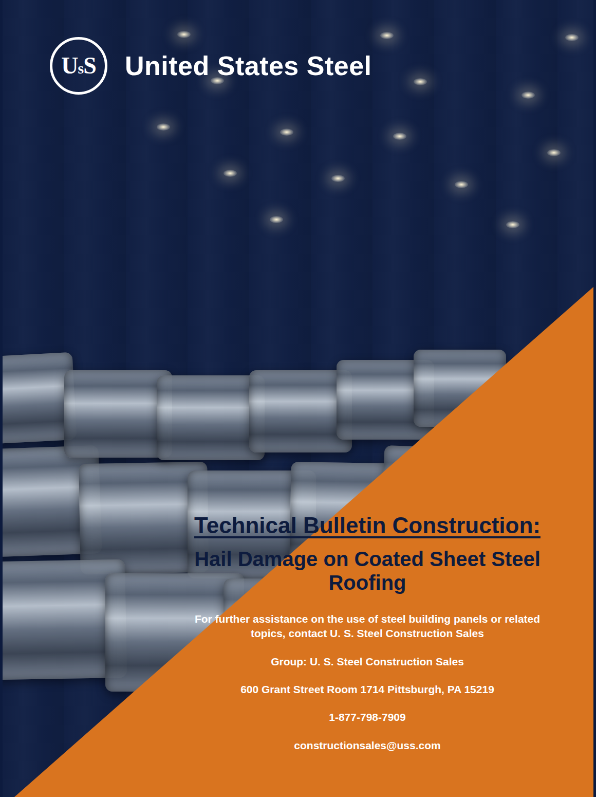Us S
United States Steel
Technical Bulletin Construction:
Hail Damage on Coated Sheet Steel Roofing
For further assistance on the use of steel building panels or related topics, contact U. S. Steel Construction Sales
Group: U. S. Steel Construction Sales
600 Grant Street Room 1714 Pittsburgh, PA 15219
1-877-798-7909
constructionsales@uss.com